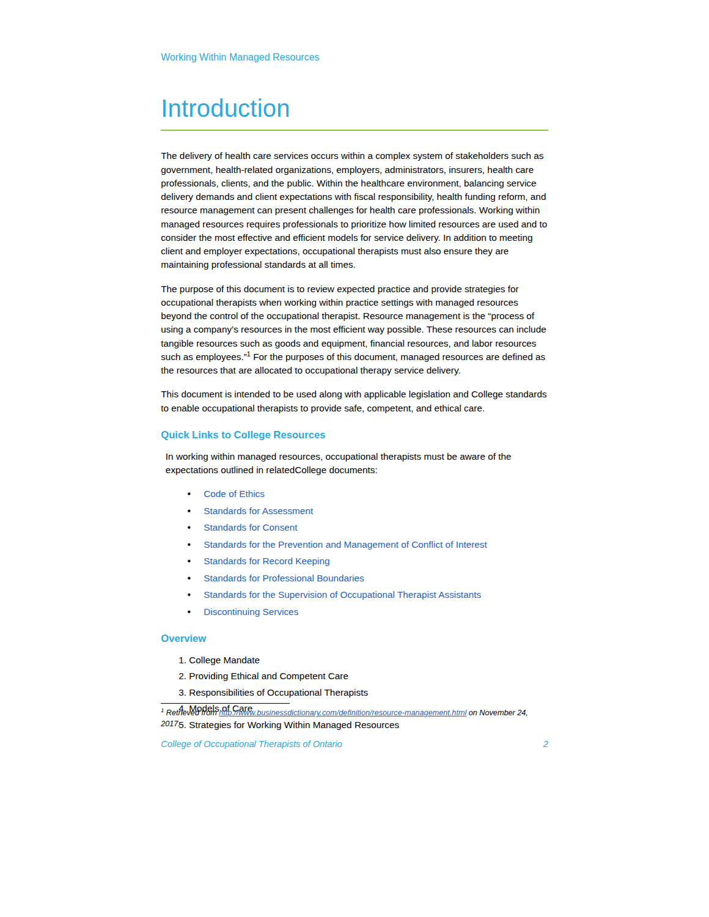Working Within Managed Resources
Introduction
The delivery of health care services occurs within a complex system of stakeholders such as government, health-related organizations, employers, administrators, insurers, health care professionals, clients, and the public. Within the healthcare environment, balancing service delivery demands and client expectations with fiscal responsibility, health funding reform, and resource management can present challenges for health care professionals. Working within managed resources requires professionals to prioritize how limited resources are used and to consider the most effective and efficient models for service delivery. In addition to meeting client and employer expectations, occupational therapists must also ensure they are maintaining professional standards at all times.
The purpose of this document is to review expected practice and provide strategies for occupational therapists when working within practice settings with managed resources beyond the control of the occupational therapist. Resource management is the “process of using a company’s resources in the most efficient way possible. These resources can include tangible resources such as goods and equipment, financial resources, and labor resources such as employees.”1 For the purposes of this document, managed resources are defined as the resources that are allocated to occupational therapy service delivery.
This document is intended to be used along with applicable legislation and College standards to enable occupational therapists to provide safe, competent, and ethical care.
Quick Links to College Resources
In working within managed resources, occupational therapists must be aware of the expectations outlined in relatedCollege documents:
Code of Ethics
Standards for Assessment
Standards for Consent
Standards for the Prevention and Management of Conflict of Interest
Standards for Record Keeping
Standards for Professional Boundaries
Standards for the Supervision of Occupational Therapist Assistants
Discontinuing Services
Overview
College Mandate
Providing Ethical and Competent Care
Responsibilities of Occupational Therapists
Models of Care
Strategies for Working Within Managed Resources
1 Retrieved from http://www.businessdictionary.com/definition/resource-management.html on November 24, 2017.
College of Occupational Therapists of Ontario 2